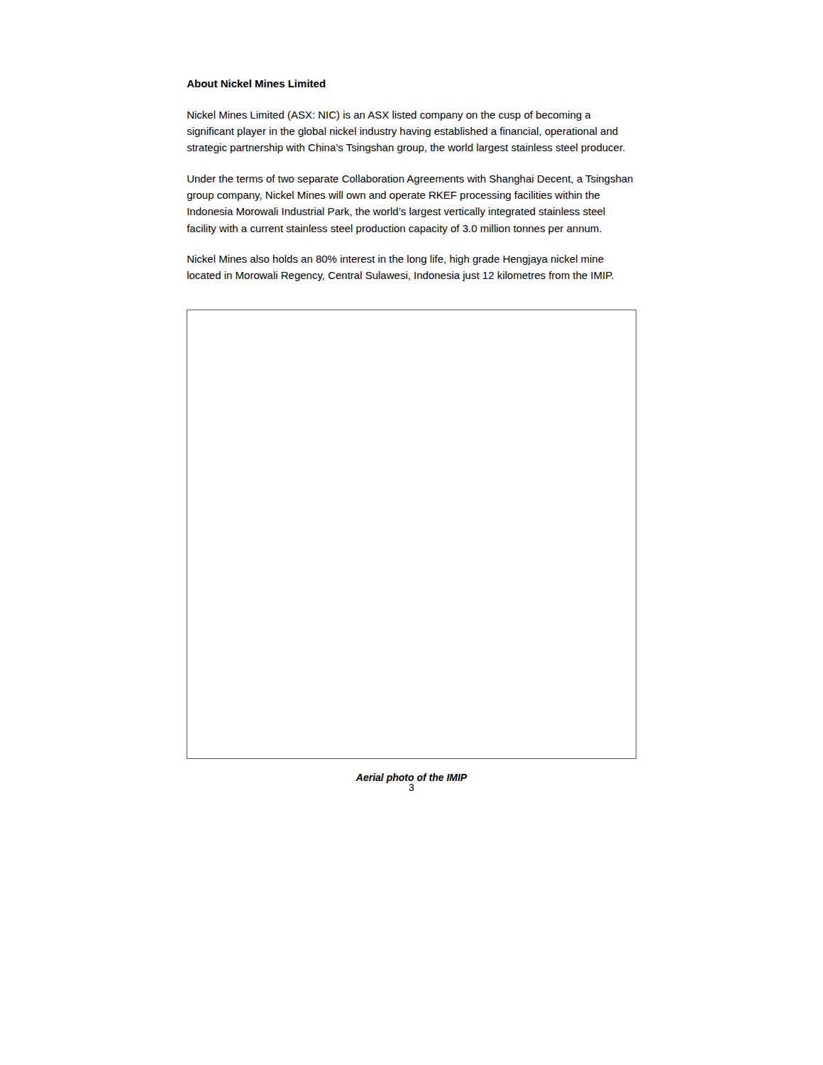About Nickel Mines Limited
Nickel Mines Limited (ASX: NIC) is an ASX listed company on the cusp of becoming a significant player in the global nickel industry having established a financial, operational and strategic partnership with China’s Tsingshan group, the world largest stainless steel producer.
Under the terms of two separate Collaboration Agreements with Shanghai Decent, a Tsingshan group company, Nickel Mines will own and operate RKEF processing facilities within the Indonesia Morowali Industrial Park, the world’s largest vertically integrated stainless steel facility with a current stainless steel production capacity of 3.0 million tonnes per annum.
Nickel Mines also holds an 80% interest in the long life, high grade Hengjaya nickel mine located in Morowali Regency, Central Sulawesi, Indonesia just 12 kilometres from the IMIP.
Aerial photo of the IMIP
3